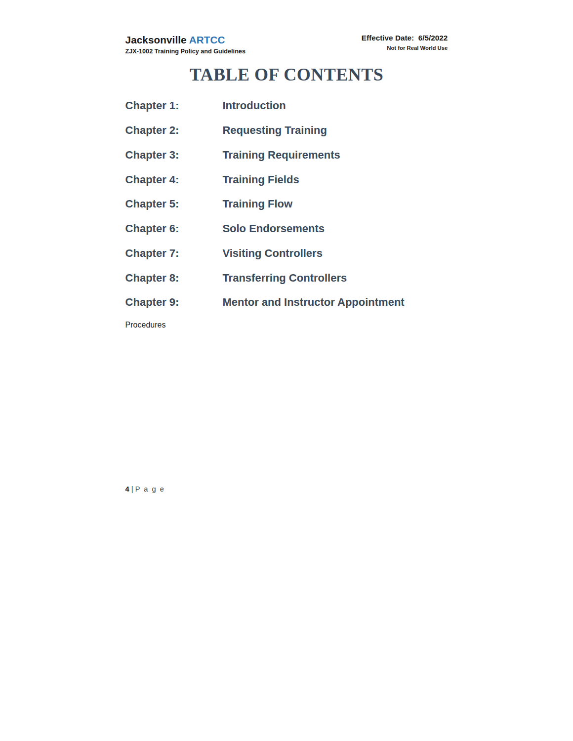Jacksonville ARTCC
ZJX-1002 Training Policy and Guidelines
Effective Date: 6/5/2022
Not for Real World Use
TABLE OF CONTENTS
Chapter 1: Introduction
Chapter 2: Requesting Training
Chapter 3: Training Requirements
Chapter 4: Training Fields
Chapter 5: Training Flow
Chapter 6: Solo Endorsements
Chapter 7: Visiting Controllers
Chapter 8: Transferring Controllers
Chapter 9: Mentor and Instructor Appointment
Procedures
4 | P a g e